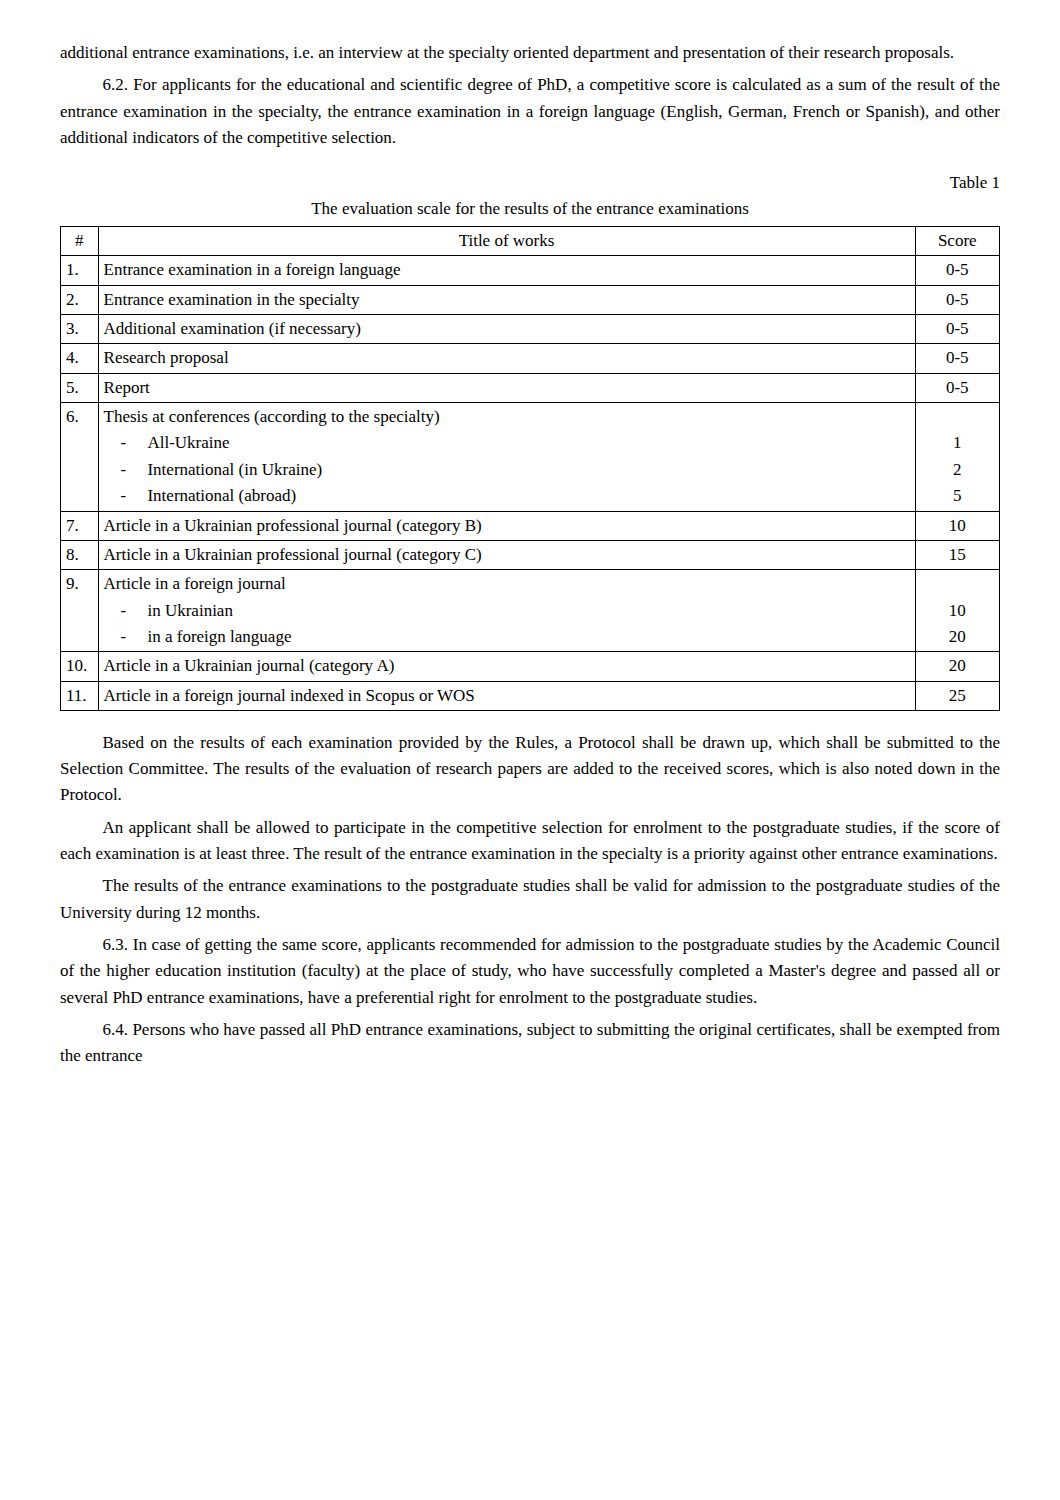additional entrance examinations, i.e. an interview at the specialty oriented department and presentation of their research proposals.
6.2. For applicants for the educational and scientific degree of PhD, a competitive score is calculated as a sum of the result of the entrance examination in the specialty, the entrance examination in a foreign language (English, German, French or Spanish), and other additional indicators of the competitive selection.
Table 1
The evaluation scale for the results of the entrance examinations
| # | Title of works | Score |
| --- | --- | --- |
| 1. | Entrance examination in a foreign language | 0-5 |
| 2. | Entrance examination in the specialty | 0-5 |
| 3. | Additional examination (if necessary) | 0-5 |
| 4. | Research proposal | 0-5 |
| 5. | Report | 0-5 |
| 6. | Thesis at conferences (according to the specialty) - All-Ukraine - International (in Ukraine) - International (abroad) | 0 1 2 5 |
| 7. | Article in a Ukrainian professional journal (category B) | 10 |
| 8. | Article in a Ukrainian professional journal (category C) | 15 |
| 9. | Article in a foreign journal - in Ukrainian - in a foreign language | 0 10 20 |
| 10. | Article in a Ukrainian journal (category A) | 20 |
| 11. | Article in a foreign journal indexed in Scopus or WOS | 25 |
Based on the results of each examination provided by the Rules, a Protocol shall be drawn up, which shall be submitted to the Selection Committee. The results of the evaluation of research papers are added to the received scores, which is also noted down in the Protocol.
An applicant shall be allowed to participate in the competitive selection for enrolment to the postgraduate studies, if the score of each examination is at least three. The result of the entrance examination in the specialty is a priority against other entrance examinations.
The results of the entrance examinations to the postgraduate studies shall be valid for admission to the postgraduate studies of the University during 12 months.
6.3. In case of getting the same score, applicants recommended for admission to the postgraduate studies by the Academic Council of the higher education institution (faculty) at the place of study, who have successfully completed a Master's degree and passed all or several PhD entrance examinations, have a preferential right for enrolment to the postgraduate studies.
6.4. Persons who have passed all PhD entrance examinations, subject to submitting the original certificates, shall be exempted from the entrance